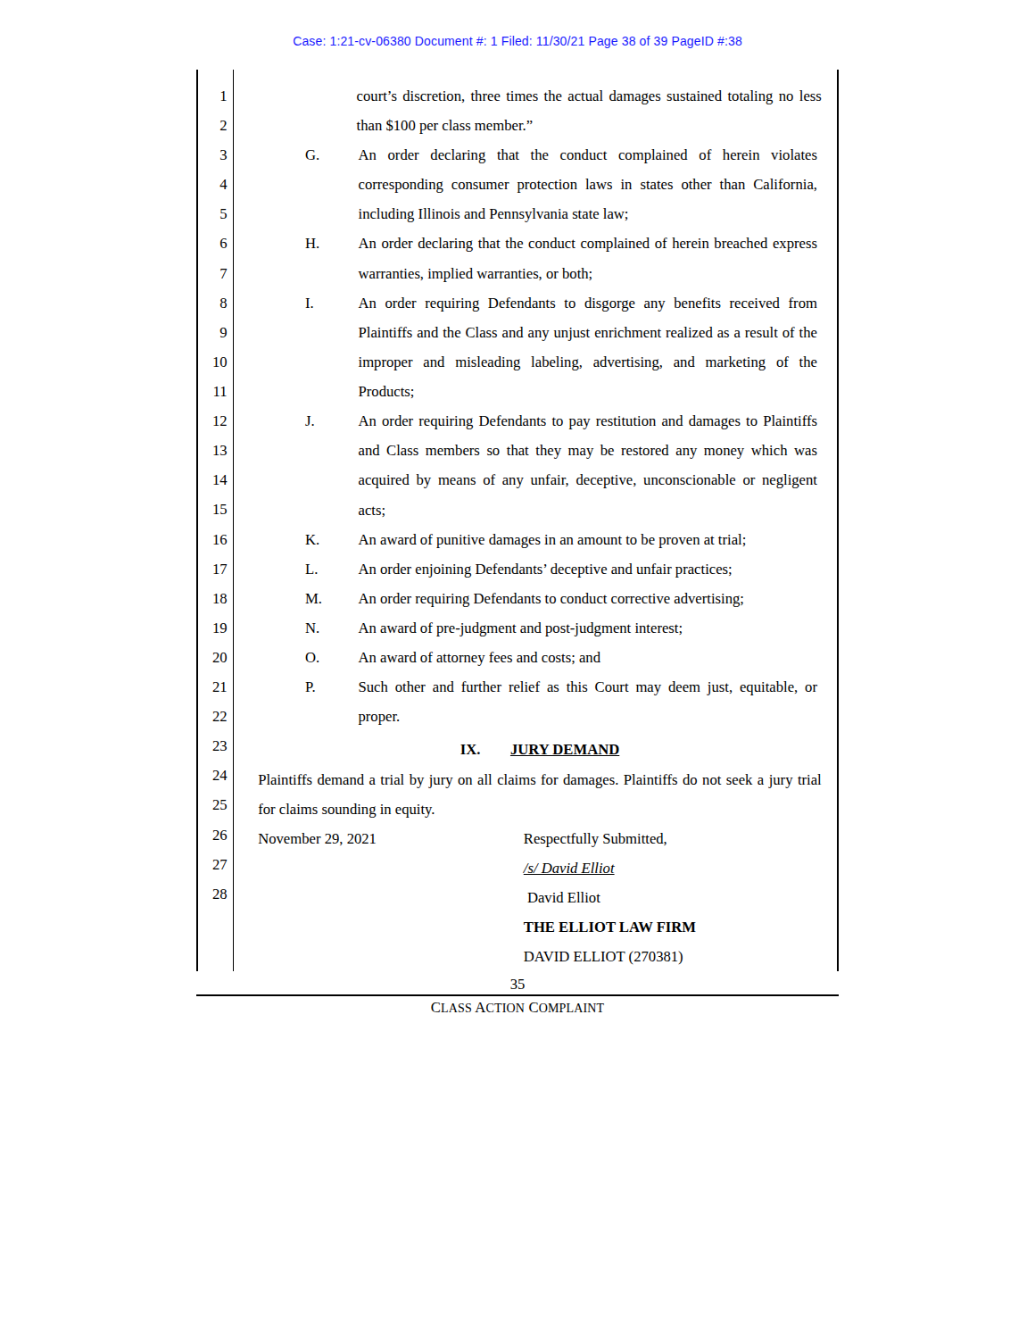Case: 1:21-cv-06380 Document #: 1 Filed: 11/30/21 Page 38 of 39 PageID #:38
1
2
3
4
5
6
7
8
9
10
11
12
13
14
15
16
17
18
19
20
21
22
23
24
25
26
27
28
court’s discretion, three times the actual damages sustained totaling no less than $100 per class member.”
G.
An order declaring that the conduct complained of herein violates corresponding consumer protection laws in states other than California, including Illinois and Pennsylvania state law;
H.
An order declaring that the conduct complained of herein breached express warranties, implied warranties, or both;
I.
An order requiring Defendants to disgorge any benefits received from Plaintiffs and the Class and any unjust enrichment realized as a result of the improper and misleading labeling, advertising, and marketing of the Products;
J.
An order requiring Defendants to pay restitution and damages to Plaintiffs and Class members so that they may be restored any money which was acquired by means of any unfair, deceptive, unconscionable or negligent acts;
K.
An award of punitive damages in an amount to be proven at trial;
L.
An order enjoining Defendants’ deceptive and unfair practices;
M.
An order requiring Defendants to conduct corrective advertising;
N.
An award of pre-judgment and post-judgment interest;
O.
An award of attorney fees and costs; and
P.
Such other and further relief as this Court may deem just, equitable, or proper.
IX. JURY DEMAND
Plaintiffs demand a trial by jury on all claims for damages. Plaintiffs do not seek a jury trial for claims sounding in equity.
November 29, 2021
Respectfully Submitted,
/s/ David Elliot
David Elliot
THE ELLIOT LAW FIRM
DAVID ELLIOT (270381)
35
CLASS ACTION COMPLAINT